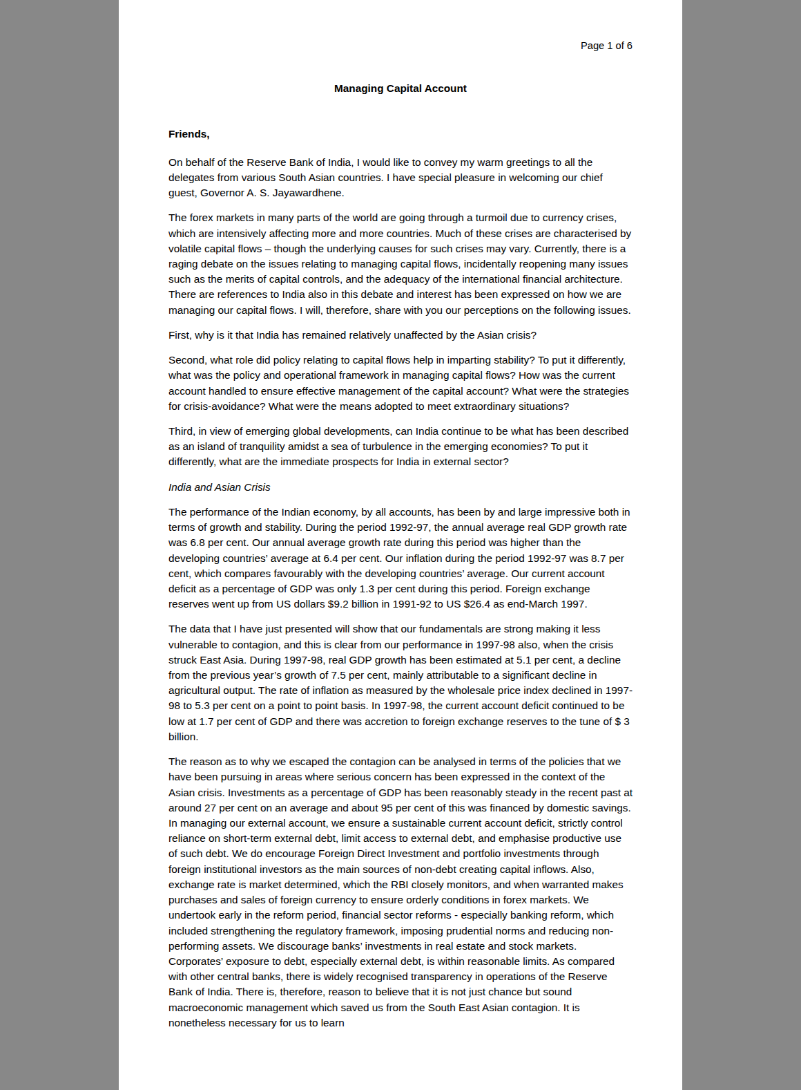Page 1 of 6
Managing Capital Account
Friends,
On behalf of the Reserve Bank of India, I would like to convey my warm greetings to all the delegates from various South Asian countries. I have special pleasure in welcoming our chief guest, Governor A. S. Jayawardhene.
The forex markets in many parts of the world are going through a turmoil due to currency crises, which are intensively affecting more and more countries. Much of these crises are characterised by volatile capital flows – though the underlying causes for such crises may vary. Currently, there is a raging debate on the issues relating to managing capital flows, incidentally reopening many issues such as the merits of capital controls, and the adequacy of the international financial architecture. There are references to India also in this debate and interest has been expressed on how we are managing our capital flows. I will, therefore, share with you our perceptions on the following issues.
First, why is it that India has remained relatively unaffected by the Asian crisis?
Second, what role did policy relating to capital flows help in imparting stability? To put it differently, what was the policy and operational framework in managing capital flows? How was the current account handled to ensure effective management of the capital account? What were the strategies for crisis-avoidance? What were the means adopted to meet extraordinary situations?
Third, in view of emerging global developments, can India continue to be what has been described as an island of tranquility amidst a sea of turbulence in the emerging economies? To put it differently, what are the immediate prospects for India in external sector?
India and Asian Crisis
The performance of the Indian economy, by all accounts, has been by and large impressive both in terms of growth and stability. During the period 1992-97, the annual average real GDP growth rate was 6.8 per cent. Our annual average growth rate during this period was higher than the developing countries’ average at 6.4 per cent. Our inflation during the period 1992-97 was 8.7 per cent, which compares favourably with the developing countries’ average. Our current account deficit as a percentage of GDP was only 1.3 per cent during this period. Foreign exchange reserves went up from US dollars $9.2 billion in 1991-92 to US $26.4 as end-March 1997.
The data that I have just presented will show that our fundamentals are strong making it less vulnerable to contagion, and this is clear from our performance in 1997-98 also, when the crisis struck East Asia. During 1997-98, real GDP growth has been estimated at 5.1 per cent, a decline from the previous year’s growth of 7.5 per cent, mainly attributable to a significant decline in agricultural output. The rate of inflation as measured by the wholesale price index declined in 1997-98 to 5.3 per cent on a point to point basis. In 1997-98, the current account deficit continued to be low at 1.7 per cent of GDP and there was accretion to foreign exchange reserves to the tune of $ 3 billion.
The reason as to why we escaped the contagion can be analysed in terms of the policies that we have been pursuing in areas where serious concern has been expressed in the context of the Asian crisis. Investments as a percentage of GDP has been reasonably steady in the recent past at around 27 per cent on an average and about 95 per cent of this was financed by domestic savings. In managing our external account, we ensure a sustainable current account deficit, strictly control reliance on short-term external debt, limit access to external debt, and emphasise productive use of such debt. We do encourage Foreign Direct Investment and portfolio investments through foreign institutional investors as the main sources of non-debt creating capital inflows. Also, exchange rate is market determined, which the RBI closely monitors, and when warranted makes purchases and sales of foreign currency to ensure orderly conditions in forex markets. We undertook early in the reform period, financial sector reforms - especially banking reform, which included strengthening the regulatory framework, imposing prudential norms and reducing non-performing assets. We discourage banks’ investments in real estate and stock markets. Corporates’ exposure to debt, especially external debt, is within reasonable limits. As compared with other central banks, there is widely recognised transparency in operations of the Reserve Bank of India. There is, therefore, reason to believe that it is not just chance but sound macroeconomic management which saved us from the South East Asian contagion. It is nonetheless necessary for us to learn